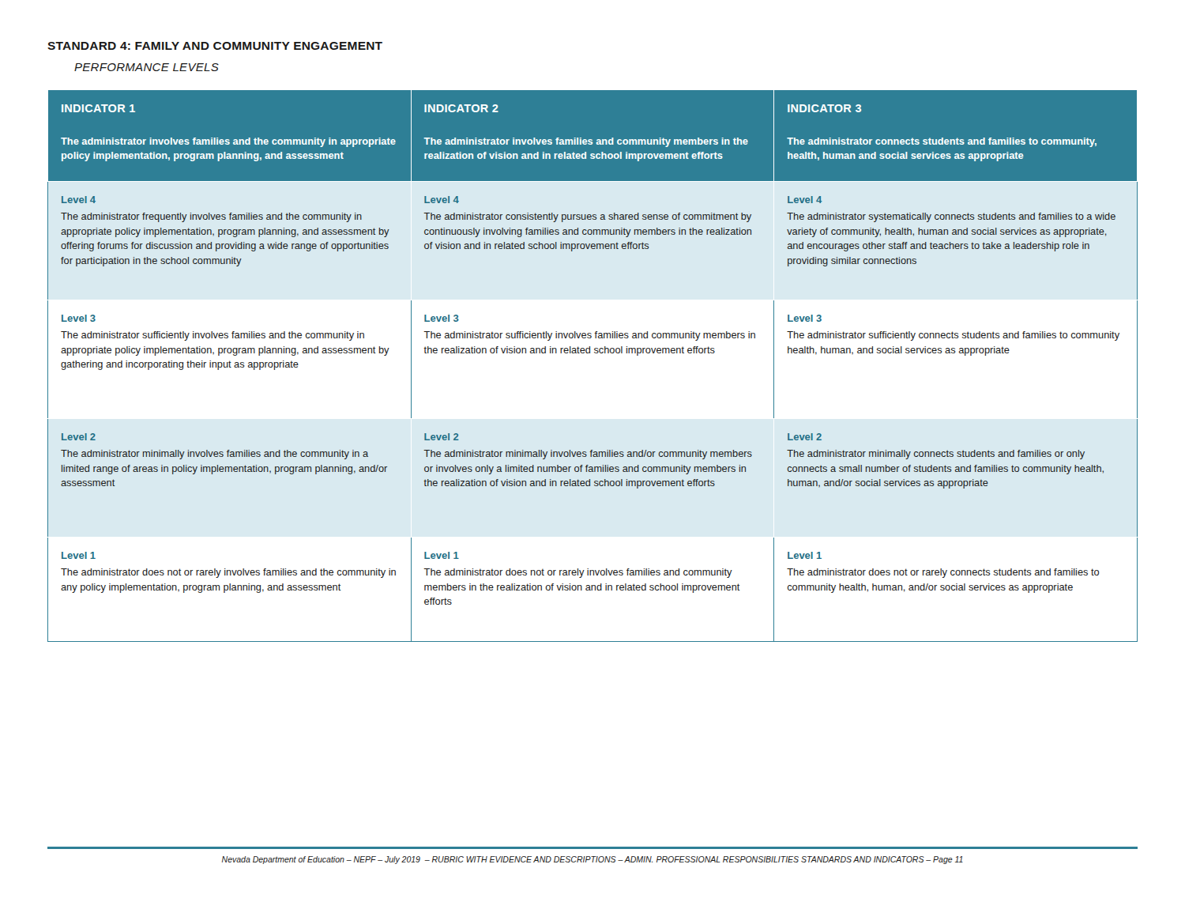Standard 4: Family and Community Engagement
PERFORMANCE LEVELS
| INDICATOR 1 The administrator involves families and the community in appropriate policy implementation, program planning, and assessment | INDICATOR 2 The administrator involves families and community members in the realization of vision and in related school improvement efforts | INDICATOR 3 The administrator connects students and families to community, health, human and social services as appropriate |
| --- | --- | --- |
| Level 4 The administrator frequently involves families and the community in appropriate policy implementation, program planning, and assessment by offering forums for discussion and providing a wide range of opportunities for participation in the school community | Level 4 The administrator consistently pursues a shared sense of commitment by continuously involving families and community members in the realization of vision and in related school improvement efforts | Level 4 The administrator systematically connects students and families to a wide variety of community, health, human and social services as appropriate, and encourages other staff and teachers to take a leadership role in providing similar connections |
| Level 3 The administrator sufficiently involves families and the community in appropriate policy implementation, program planning, and assessment by gathering and incorporating their input as appropriate | Level 3 The administrator sufficiently involves families and community members in the realization of vision and in related school improvement efforts | Level 3 The administrator sufficiently connects students and families to community health, human, and social services as appropriate |
| Level 2 The administrator minimally involves families and the community in a limited range of areas in policy implementation, program planning, and/or assessment | Level 2 The administrator minimally involves families and/or community members or involves only a limited number of families and community members in the realization of vision and in related school improvement efforts | Level 2 The administrator minimally connects students and families or only connects a small number of students and families to community health, human, and/or social services as appropriate |
| Level 1 The administrator does not or rarely involves families and the community in any policy implementation, program planning, and assessment | Level 1 The administrator does not or rarely involves families and community members in the realization of vision and in related school improvement efforts | Level 1 The administrator does not or rarely connects students and families to community health, human, and/or social services as appropriate |
Nevada Department of Education – NEPF – July 2019 – RUBRIC WITH EVIDENCE AND DESCRIPTIONS – ADMIN. PROFESSIONAL RESPONSIBILITIES STANDARDS AND INDICATORS – Page 11